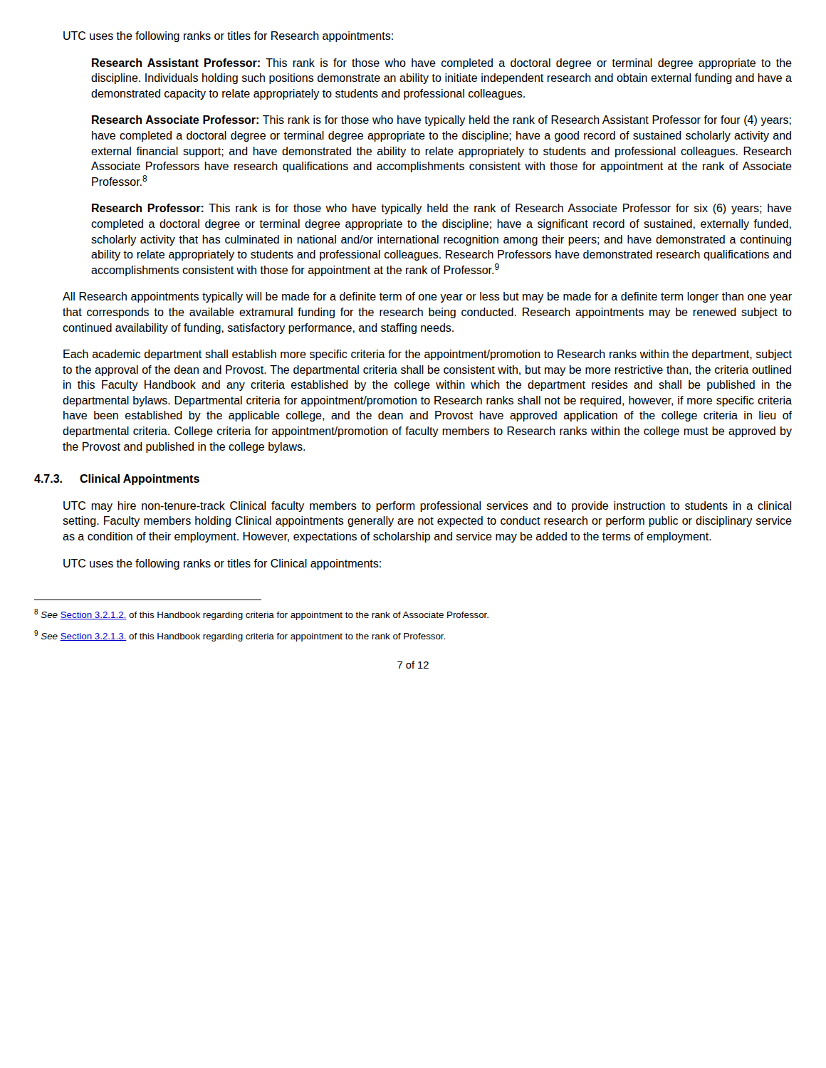UTC uses the following ranks or titles for Research appointments:
Research Assistant Professor: This rank is for those who have completed a doctoral degree or terminal degree appropriate to the discipline. Individuals holding such positions demonstrate an ability to initiate independent research and obtain external funding and have a demonstrated capacity to relate appropriately to students and professional colleagues.
Research Associate Professor: This rank is for those who have typically held the rank of Research Assistant Professor for four (4) years; have completed a doctoral degree or terminal degree appropriate to the discipline; have a good record of sustained scholarly activity and external financial support; and have demonstrated the ability to relate appropriately to students and professional colleagues. Research Associate Professors have research qualifications and accomplishments consistent with those for appointment at the rank of Associate Professor.8
Research Professor: This rank is for those who have typically held the rank of Research Associate Professor for six (6) years; have completed a doctoral degree or terminal degree appropriate to the discipline; have a significant record of sustained, externally funded, scholarly activity that has culminated in national and/or international recognition among their peers; and have demonstrated a continuing ability to relate appropriately to students and professional colleagues. Research Professors have demonstrated research qualifications and accomplishments consistent with those for appointment at the rank of Professor.9
All Research appointments typically will be made for a definite term of one year or less but may be made for a definite term longer than one year that corresponds to the available extramural funding for the research being conducted. Research appointments may be renewed subject to continued availability of funding, satisfactory performance, and staffing needs.
Each academic department shall establish more specific criteria for the appointment/promotion to Research ranks within the department, subject to the approval of the dean and Provost. The departmental criteria shall be consistent with, but may be more restrictive than, the criteria outlined in this Faculty Handbook and any criteria established by the college within which the department resides and shall be published in the departmental bylaws. Departmental criteria for appointment/promotion to Research ranks shall not be required, however, if more specific criteria have been established by the applicable college, and the dean and Provost have approved application of the college criteria in lieu of departmental criteria. College criteria for appointment/promotion of faculty members to Research ranks within the college must be approved by the Provost and published in the college bylaws.
4.7.3. Clinical Appointments
UTC may hire non-tenure-track Clinical faculty members to perform professional services and to provide instruction to students in a clinical setting. Faculty members holding Clinical appointments generally are not expected to conduct research or perform public or disciplinary service as a condition of their employment. However, expectations of scholarship and service may be added to the terms of employment.
UTC uses the following ranks or titles for Clinical appointments:
8 See Section 3.2.1.2. of this Handbook regarding criteria for appointment to the rank of Associate Professor.
9 See Section 3.2.1.3. of this Handbook regarding criteria for appointment to the rank of Professor.
7 of 12